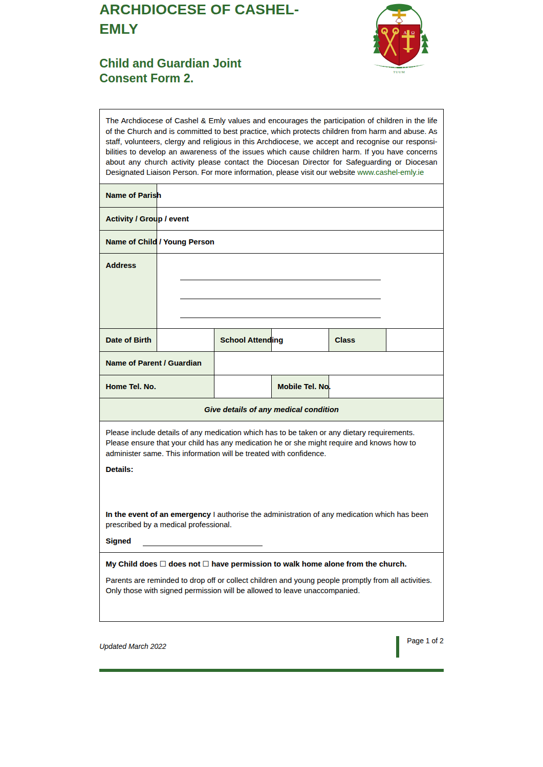ARCHDIOCESE OF CASHEL-EMLY
Child and Guardian Joint Consent Form 2.
A Ω VERBUM VERITAS TUUM
| The Archdiocese of Cashel & Emly values and encourages the participation of children in the life of the Church and is committed to best practice, which protects children from harm and abuse. As staff, volunteers, clergy and religious in this Archdiocese, we accept and recognise our responsibilities to develop an awareness of the issues which cause children harm. If you have concerns about any church activity please contact the Diocesan Director for Safeguarding or Diocesan Designated Liaison Person. For more information, please visit our website www.cashel-emly.ie |
| Name of Parish | |
| Activity / Group / event | |
| Name of Child / Young Person | |
| Address | |
| Date of Birth | | School Attending | | Class | |
| Name of Parent / Guardian | |
| Home Tel. No. | | Mobile Tel. No. | |
| Give details of any medical condition |
| Please include details of any medication which has to be taken or any dietary requirements. Please ensure that your child has any medication he or she might require and knows how to administer same. This information will be treated with confidence. Details: In the event of an emergency I authorise the administration of any medication which has been prescribed by a medical professional. Signed |
| My Child does ☐ does not ☐ have permission to walk home alone from the church. Parents are reminded to drop off or collect children and young people promptly from all activities. Only those with signed permission will be allowed to leave unaccompanied. |
Updated March 2022
Page 1 of 2